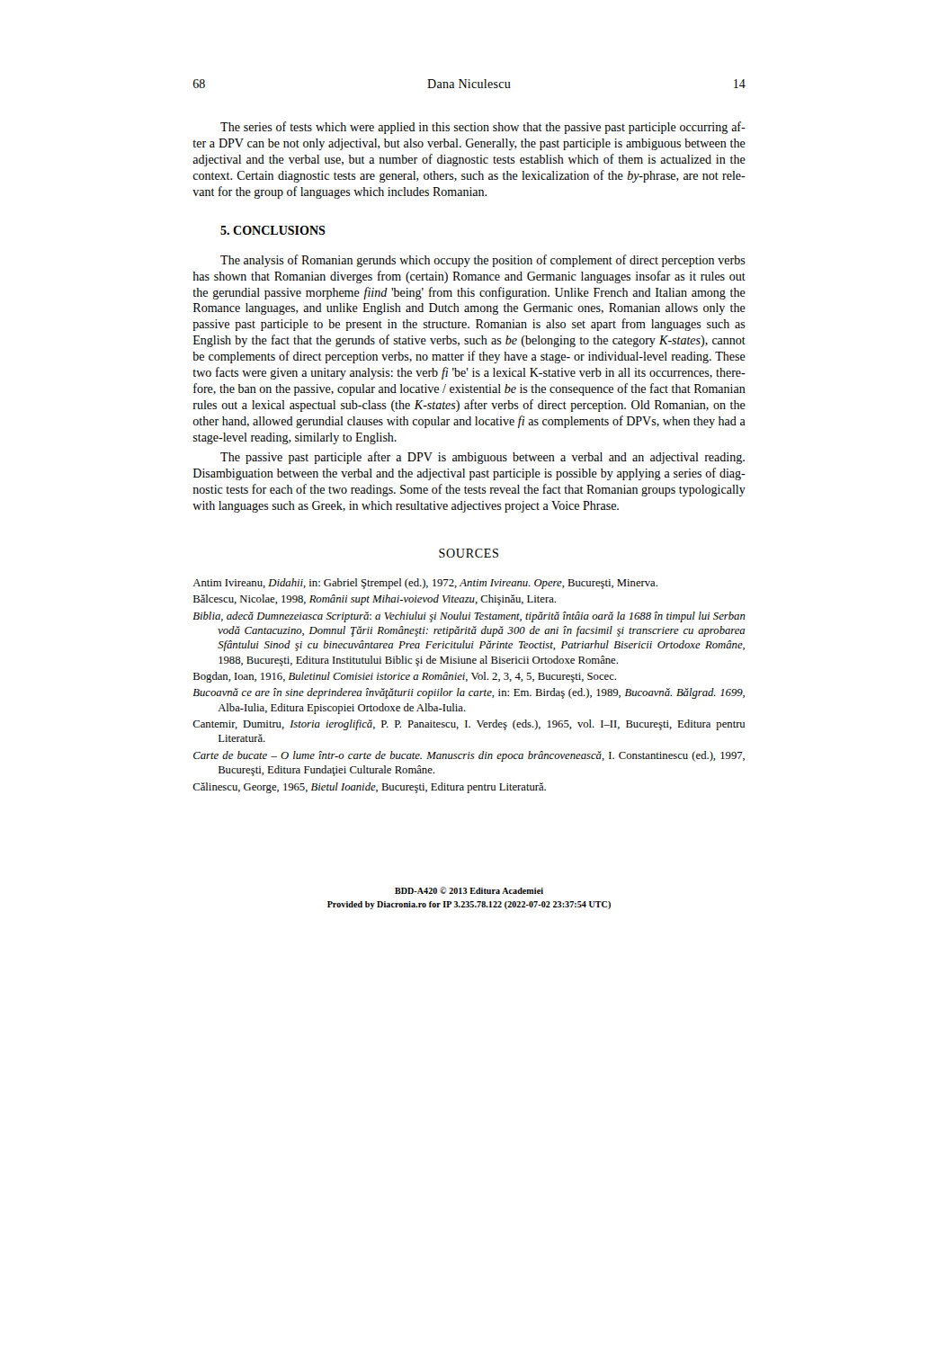68 Dana Niculescu 14
The series of tests which were applied in this section show that the passive past participle occurring after a DPV can be not only adjectival, but also verbal. Generally, the past participle is ambiguous between the adjectival and the verbal use, but a number of diagnostic tests establish which of them is actualized in the context. Certain diagnostic tests are general, others, such as the lexicalization of the by-phrase, are not relevant for the group of languages which includes Romanian.
5. CONCLUSIONS
The analysis of Romanian gerunds which occupy the position of complement of direct perception verbs has shown that Romanian diverges from (certain) Romance and Germanic languages insofar as it rules out the gerundial passive morpheme fiind 'being' from this configuration. Unlike French and Italian among the Romance languages, and unlike English and Dutch among the Germanic ones, Romanian allows only the passive past participle to be present in the structure. Romanian is also set apart from languages such as English by the fact that the gerunds of stative verbs, such as be (belonging to the category K-states), cannot be complements of direct perception verbs, no matter if they have a stage- or individual-level reading. These two facts were given a unitary analysis: the verb fi 'be' is a lexical K-stative verb in all its occurrences, therefore, the ban on the passive, copular and locative / existential be is the consequence of the fact that Romanian rules out a lexical aspectual sub-class (the K-states) after verbs of direct perception. Old Romanian, on the other hand, allowed gerundial clauses with copular and locative fi as complements of DPVs, when they had a stage-level reading, similarly to English.
The passive past participle after a DPV is ambiguous between a verbal and an adjectival reading. Disambiguation between the verbal and the adjectival past participle is possible by applying a series of diagnostic tests for each of the two readings. Some of the tests reveal the fact that Romanian groups typologically with languages such as Greek, in which resultative adjectives project a Voice Phrase.
SOURCES
Antim Ivireanu, Didahii, in: Gabriel Ştrempel (ed.), 1972, Antim Ivireanu. Opere, Bucureşti, Minerva.
Bălcescu, Nicolae, 1998, Românii supt Mihai-voievod Viteazu, Chişinău, Litera.
Biblia, adecă Dumnezeiasca Scriptură: a Vechiului şi Noului Testament, tipărită întâia oară la 1688 în timpul lui Serban vodă Cantacuzino, Domnul Ţării Româneşti: retipărită după 300 de ani în facsimil şi transcriere cu aprobarea Sfântului Sinod şi cu binecuvântarea Prea Fericitului Părinte Teoctist, Patriarhul Bisericii Ortodoxe Române, 1988, Bucureşti, Editura Institutului Biblic şi de Misiune al Bisericii Ortodoxe Române.
Bogdan, Ioan, 1916, Buletinul Comisiei istorice a României, Vol. 2, 3, 4, 5, Bucureşti, Socec.
Bucoavnă ce are în sine deprinderea învăţăturii copiilor la carte, in: Em. Birdaş (ed.), 1989, Bucoavnă. Bălgrad. 1699, Alba-Iulia, Editura Episcopiei Ortodoxe de Alba-Iulia.
Cantemir, Dumitru, Istoria ieroglifică, P. P. Panaitescu, I. Verdeş (eds.), 1965, vol. I–II, Bucureşti, Editura pentru Literatură.
Carte de bucate – O lume într-o carte de bucate. Manuscris din epoca brâncovenească, I. Constantinescu (ed.), 1997, Bucureşti, Editura Fundaţiei Culturale Române.
Călinescu, George, 1965, Bietul Ioanide, Bucureşti, Editura pentru Literatură.
BDD-A420 © 2013 Editura Academiei
Provided by Diacronia.ro for IP 3.235.78.122 (2022-07-02 23:37:54 UTC)